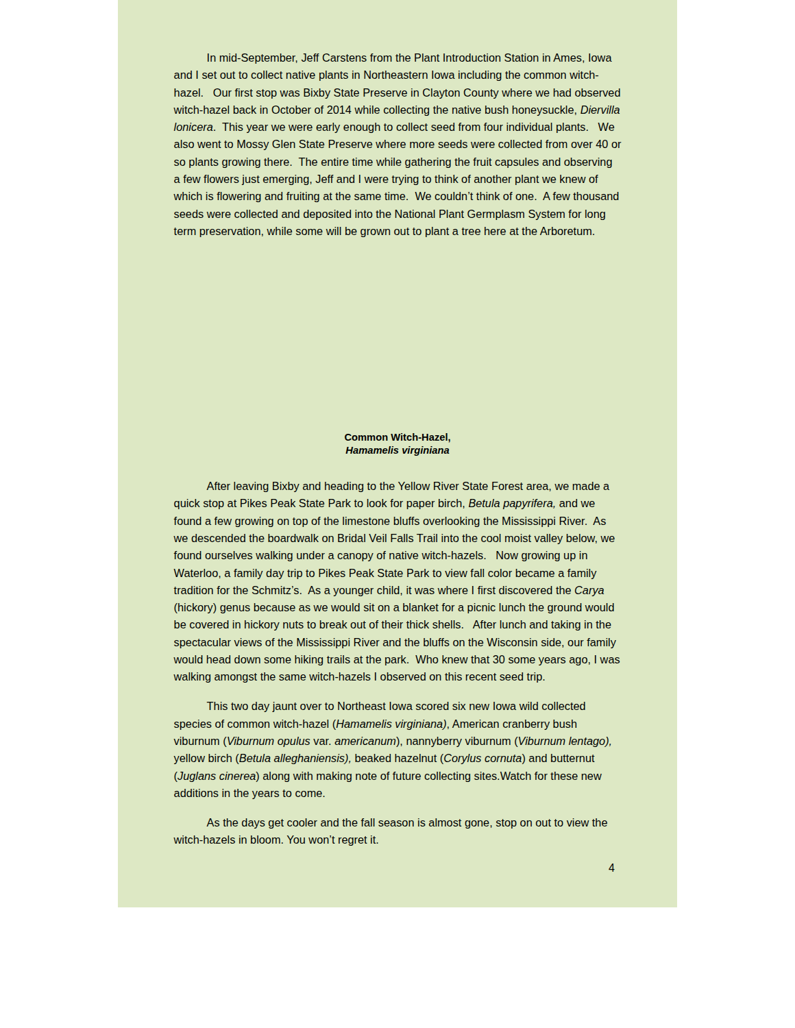In mid-September, Jeff Carstens from the Plant Introduction Station in Ames, Iowa and I set out to collect native plants in Northeastern Iowa including the common witch-hazel. Our first stop was Bixby State Preserve in Clayton County where we had observed witch-hazel back in October of 2014 while collecting the native bush honeysuckle, Diervilla lonicera. This year we were early enough to collect seed from four individual plants. We also went to Mossy Glen State Preserve where more seeds were collected from over 40 or so plants growing there. The entire time while gathering the fruit capsules and observing a few flowers just emerging, Jeff and I were trying to think of another plant we knew of which is flowering and fruiting at the same time. We couldn’t think of one. A few thousand seeds were collected and deposited into the National Plant Germplasm System for long term preservation, while some will be grown out to plant a tree here at the Arboretum.
Common Witch-Hazel,
Hamamelis virginiana
After leaving Bixby and heading to the Yellow River State Forest area, we made a quick stop at Pikes Peak State Park to look for paper birch, Betula papyrifera, and we found a few growing on top of the limestone bluffs overlooking the Mississippi River. As we descended the boardwalk on Bridal Veil Falls Trail into the cool moist valley below, we found ourselves walking under a canopy of native witch-hazels. Now growing up in Waterloo, a family day trip to Pikes Peak State Park to view fall color became a family tradition for the Schmitz’s. As a younger child, it was where I first discovered the Carya (hickory) genus because as we would sit on a blanket for a picnic lunch the ground would be covered in hickory nuts to break out of their thick shells. After lunch and taking in the spectacular views of the Mississippi River and the bluffs on the Wisconsin side, our family would head down some hiking trails at the park. Who knew that 30 some years ago, I was walking amongst the same witch-hazels I observed on this recent seed trip.
This two day jaunt over to Northeast Iowa scored six new Iowa wild collected species of common witch-hazel (Hamamelis virginiana), American cranberry bush viburnum (Viburnum opulus var. americanum), nannyberry viburnum (Viburnum lentago), yellow birch (Betula alleghaniensis), beaked hazelnut (Corylus cornuta) and butternut (Juglans cinerea) along with making note of future collecting sites.Watch for these new additions in the years to come.
As the days get cooler and the fall season is almost gone, stop on out to view the witch-hazels in bloom. You won’t regret it.
4